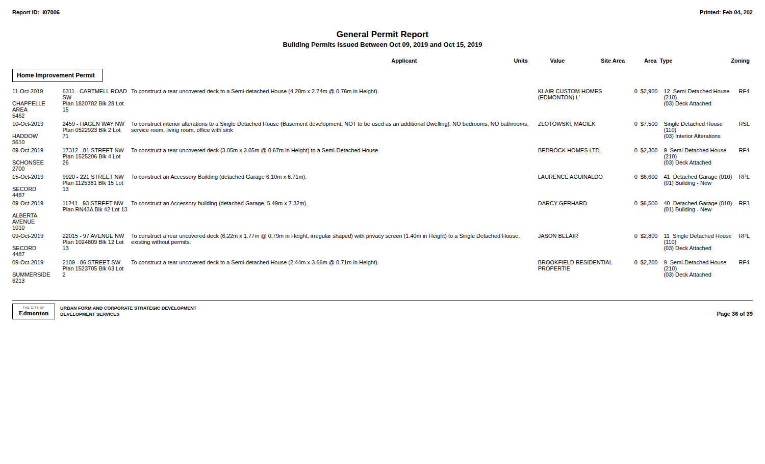Report ID: I07006
Printed: Feb 04, 202
General Permit Report
Building Permits Issued Between Oct 09, 2019 and Oct 15, 2019
| | | | Applicant | Units | Value | Site Area | Area Type | Zoning |
| --- | --- | --- | --- | --- | --- | --- | --- | --- |
Home Improvement Permit
| 11-Oct-2019 CHAPPELLE AREA 5462 | 6311 - CARTMELL ROAD SW Plan 1820782 Blk 28 Lot 15 | To construct a rear uncovered deck to a Semi-detached House (4.20m x 2.74m @ 0.76m in Height). | KLAIR CUSTOM HOMES (EDMONTON) L' | 0 | $2,900 | | 12 Semi-Detached House (210) (03) Deck Attached | RF4 |
| 10-Oct-2019 HADDOW 5610 | 2459 - HAGEN WAY NW Plan 0522923 Blk 2 Lot 71 | To construct interior alterations to a Single Detached House (Basement development, NOT to be used as an additional Dwelling). NO bedrooms, NO bathrooms, service room, living room, office with sink | ZLOTOWSKI, MACIEK | 0 | $7,500 | | Single Detached House (110) (03) Interior Alterations | RSL |
| 09-Oct-2019 SCHONSEE 2700 | 17312 - 81 STREET NW Plan 1525206 Blk 4 Lot 26 | To construct a rear uncovered deck (3.05m x 3.05m @ 0.67m in Height) to a Semi-Detached House. | BEDROCK HOMES LTD. | 0 | $2,300 | | 9 Semi-Detached House (210) (03) Deck Attached | RF4 |
| 15-Oct-2019 SECORD 4487 | 9920 - 221 STREET NW Plan 1125381 Blk 15 Lot 13 | To construct an Accessory Building (detached Garage 6.10m x 6.71m). | LAURENCE AGUINALDO | 0 | $6,600 | | 41 Detached Garage (010) (01) Building - New | RPL |
| 09-Oct-2019 ALBERTA AVENUE 1010 | 11241 - 93 STREET NW Plan RN43A Blk 42 Lot 13 | To construct an Accessory building (detached Garage, 5.49m x 7.32m). | DARCY GERHARD | 0 | $6,500 | | 40 Detached Garage (010) (01) Building - New | RF3 |
| 09-Oct-2019 SECORD 4487 | 22015 - 97 AVENUE NW Plan 1024809 Blk 12 Lot 13 | To construct a rear uncovered deck (6.22m x 1.77m @ 0.79m in Height, irregular shaped) with privacy screen (1.40m in Height) to a Single Detached House, existing without permits. | JASON BELAIR | 0 | $2,800 | | 11 Single Detached House (110) (03) Deck Attached | RPL |
| 09-Oct-2019 SUMMERSIDE 6213 | 2109 - 86 STREET SW Plan 1523705 Blk 63 Lot 2 | To construct a rear uncovered deck to a Semi-detached House (2.44m x 3.66m @ 0.71m in Height). | BROOKFIELD RESIDENTIAL PROPERTIE | 0 | $2,200 | | 9 Semi-Detached House (210) (03) Deck Attached | RF4 |
THE CITY OF
Edmonton
URBAN FORM AND CORPORATE STRATEGIC DEVELOPMENT
DEVELOPMENT SERVICES
Page 36 of 39